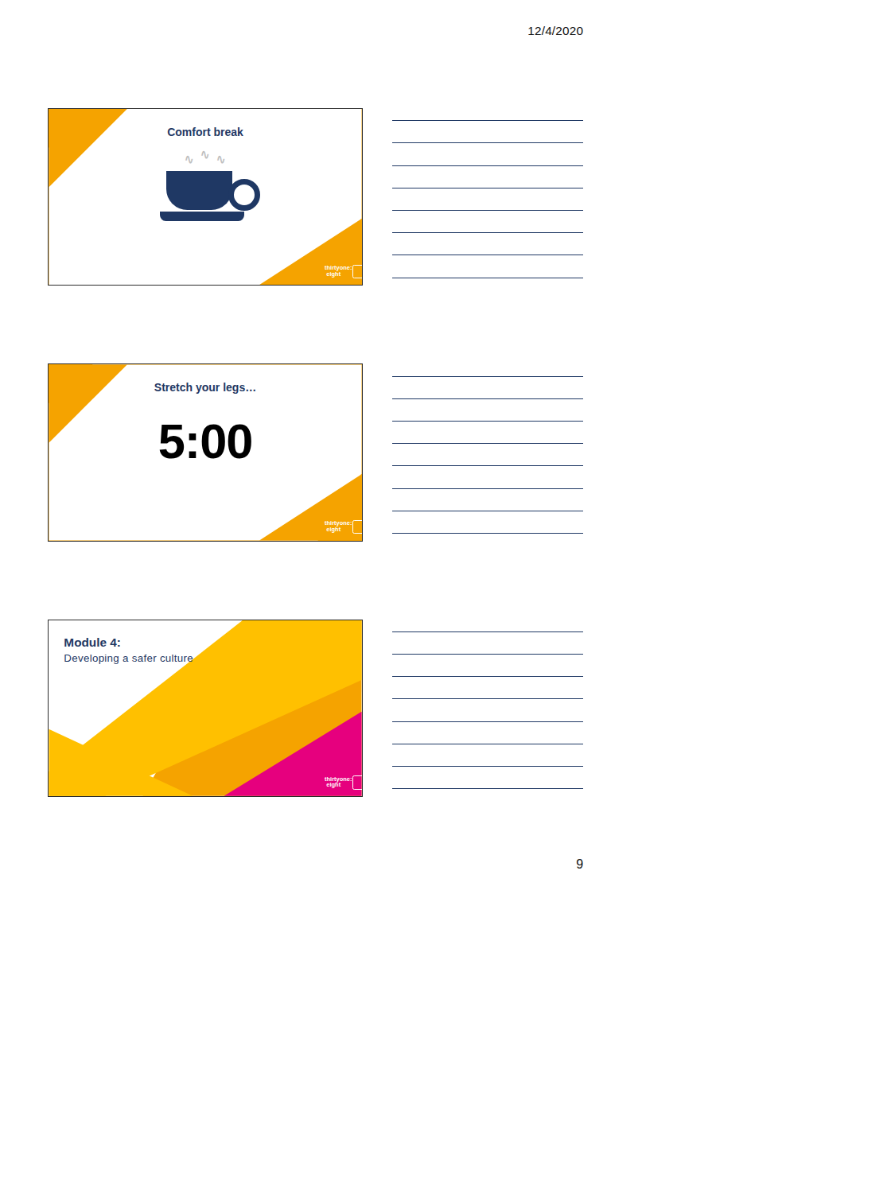12/4/2020
Comfort break
∿ ∿ ∿
thirtyone: eight
Stretch your legs…
5:00
thirtyone: eight
Module 4:
Developing a safer culture
thirtyone: eight
9